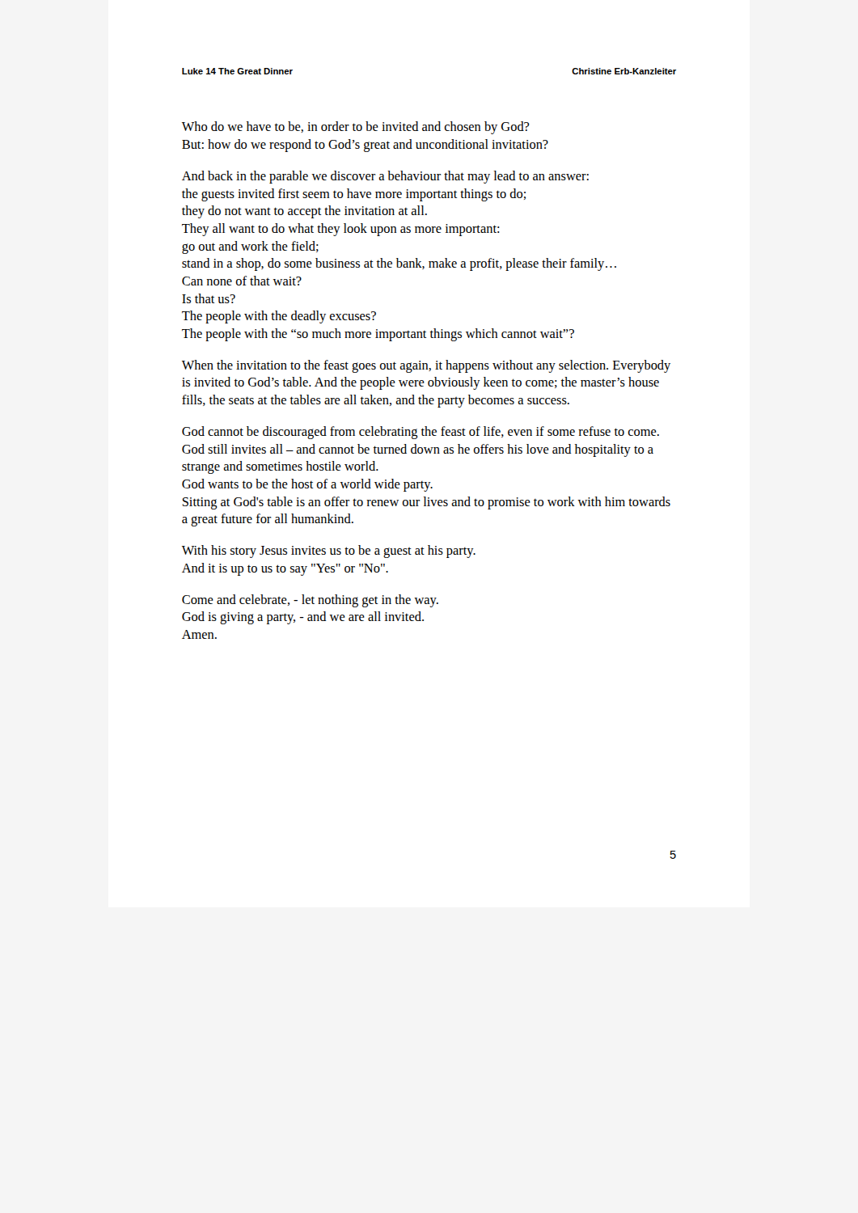Luke 14 The Great Dinner Christine Erb-Kanzleiter
Who do we have to be, in order to be invited and chosen by God?
But: how do we respond to God’s great and unconditional invitation?
And back in the parable we discover a behaviour that may lead to an answer:
the guests invited first seem to have more important things to do;
they do not want to accept the invitation at all.
They all want to do what they look upon as more important:
go out and work the field;
stand in a shop, do some business at the bank, make a profit, please their family…
Can none of that wait?
Is that us?
The people with the deadly excuses?
The people with the “so much more important things which cannot wait”?
When the invitation to the feast goes out again, it happens without any selection. Everybody is invited to God’s table. And the people were obviously keen to come; the master’s house fills, the seats at the tables are all taken, and the party becomes a success.
God cannot be discouraged from celebrating the feast of life, even if some refuse to come. God still invites all – and cannot be turned down as he offers his love and hospitality to a strange and sometimes hostile world.
God wants to be the host of a world wide party.
Sitting at God's table is an offer to renew our lives and to promise to work with him towards a great future for all humankind.
With his story Jesus invites us to be a guest at his party.
And it is up to us to say "Yes" or "No".
Come and celebrate, - let nothing get in the way.
God is giving a party, - and we are all invited.
Amen.
5